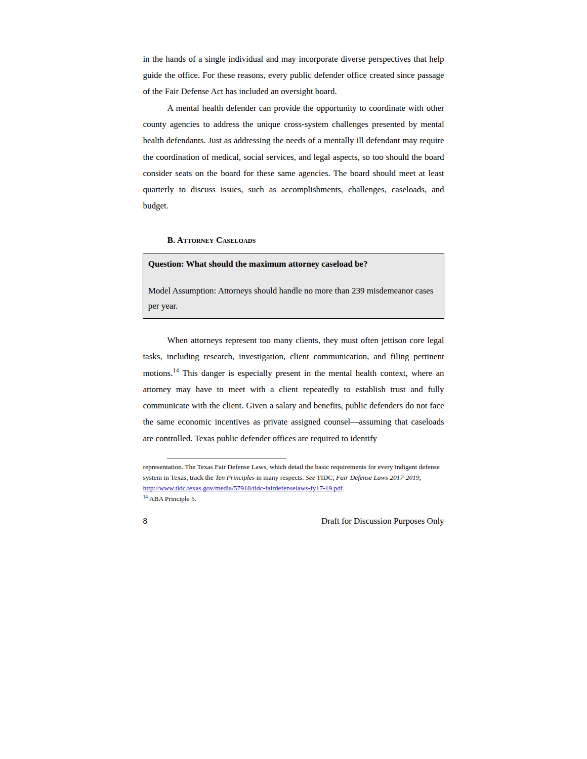in the hands of a single individual and may incorporate diverse perspectives that help guide the office. For these reasons, every public defender office created since passage of the Fair Defense Act has included an oversight board.
A mental health defender can provide the opportunity to coordinate with other county agencies to address the unique cross-system challenges presented by mental health defendants. Just as addressing the needs of a mentally ill defendant may require the coordination of medical, social services, and legal aspects, so too should the board consider seats on the board for these same agencies. The board should meet at least quarterly to discuss issues, such as accomplishments, challenges, caseloads, and budget.
B. Attorney Caseloads
Question: What should the maximum attorney caseload be?
Model Assumption: Attorneys should handle no more than 239 misdemeanor cases per year.
When attorneys represent too many clients, they must often jettison core legal tasks, including research, investigation, client communication, and filing pertinent motions.14 This danger is especially present in the mental health context, where an attorney may have to meet with a client repeatedly to establish trust and fully communicate with the client. Given a salary and benefits, public defenders do not face the same economic incentives as private assigned counsel—assuming that caseloads are controlled. Texas public defender offices are required to identify
representation. The Texas Fair Defense Laws, which detail the basic requirements for every indigent defense system in Texas, track the Ten Principles in many respects. See TIDC, Fair Defense Laws 2017-2019, http://www.tidc.texas.gov/media/57918/tidc-fairdefenselaws-fy17-19.pdf.
14 ABA Principle 5.
8 Draft for Discussion Purposes Only